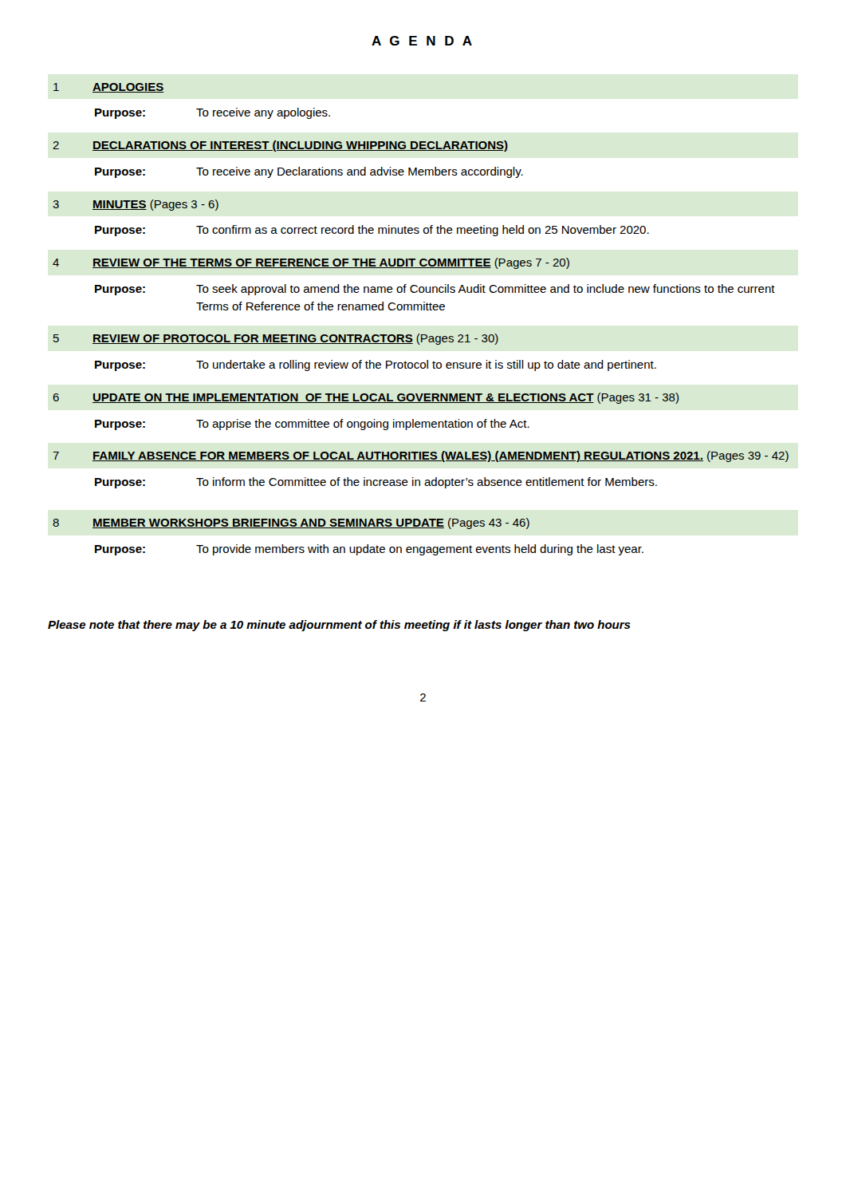A G E N D A
| 1 | APOLOGIES |
| | Purpose: | To receive any apologies. |
| 2 | DECLARATIONS OF INTEREST (INCLUDING WHIPPING DECLARATIONS) |
| | Purpose: | To receive any Declarations and advise Members accordingly. |
| 3 | MINUTES (Pages 3 - 6) |
| | Purpose: | To confirm as a correct record the minutes of the meeting held on 25 November 2020. |
| 4 | REVIEW OF THE TERMS OF REFERENCE OF THE AUDIT COMMITTEE (Pages 7 - 20) |
| | Purpose: | To seek approval to amend the name of Councils Audit Committee and to include new functions to the current Terms of Reference of the renamed Committee |
| 5 | REVIEW OF PROTOCOL FOR MEETING CONTRACTORS (Pages 21 - 30) |
| | Purpose: | To undertake a rolling review of the Protocol to ensure it is still up to date and pertinent. |
| 6 | UPDATE ON THE IMPLEMENTATION OF THE LOCAL GOVERNMENT & ELECTIONS ACT (Pages 31 - 38) |
| | Purpose: | To apprise the committee of ongoing implementation of the Act. |
| 7 | FAMILY ABSENCE FOR MEMBERS OF LOCAL AUTHORITIES (WALES) (AMENDMENT) REGULATIONS 2021. (Pages 39 - 42) |
| | Purpose: | To inform the Committee of the increase in adopter’s absence entitlement for Members. |
| 8 | MEMBER WORKSHOPS BRIEFINGS AND SEMINARS UPDATE (Pages 43 - 46) |
| | Purpose: | To provide members with an update on engagement events held during the last year. |
Please note that there may be a 10 minute adjournment of this meeting if it lasts longer than two hours
2